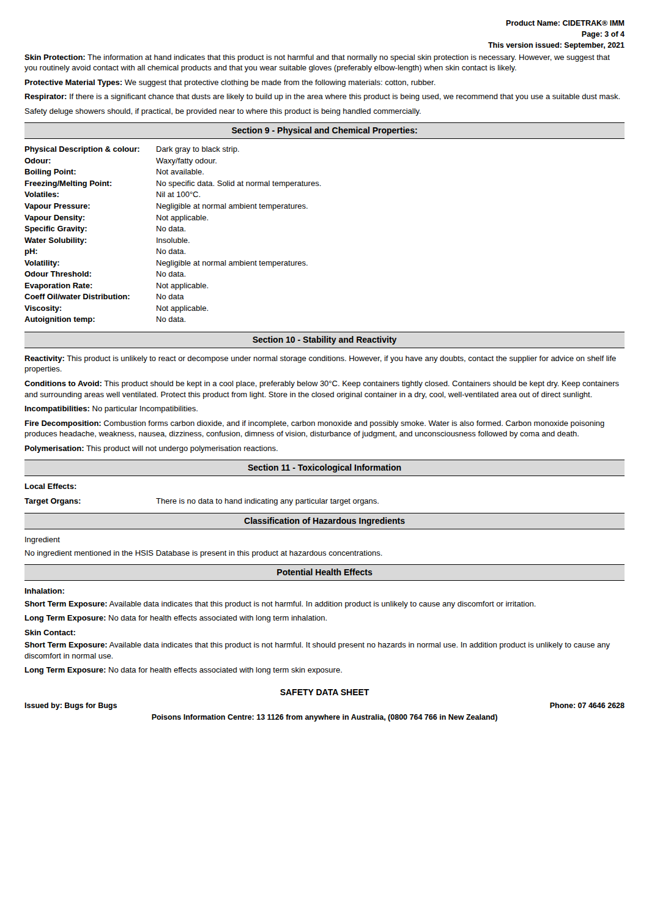Product Name: CIDETRAK® IMM
Page: 3 of 4
This version issued: September, 2021
Skin Protection: The information at hand indicates that this product is not harmful and that normally no special skin protection is necessary. However, we suggest that you routinely avoid contact with all chemical products and that you wear suitable gloves (preferably elbow-length) when skin contact is likely.
Protective Material Types: We suggest that protective clothing be made from the following materials: cotton, rubber.
Respirator: If there is a significant chance that dusts are likely to build up in the area where this product is being used, we recommend that you use a suitable dust mask.
Safety deluge showers should, if practical, be provided near to where this product is being handled commercially.
Section 9 - Physical and Chemical Properties:
| Physical Description & colour: | Dark gray to black strip. |
| Odour: | Waxy/fatty odour. |
| Boiling Point: | Not available. |
| Freezing/Melting Point: | No specific data. Solid at normal temperatures. |
| Volatiles: | Nil at 100°C. |
| Vapour Pressure: | Negligible at normal ambient temperatures. |
| Vapour Density: | Not applicable. |
| Specific Gravity: | No data. |
| Water Solubility: | Insoluble. |
| pH: | No data. |
| Volatility: | Negligible at normal ambient temperatures. |
| Odour Threshold: | No data. |
| Evaporation Rate: | Not applicable. |
| Coeff Oil/water Distribution: | No data |
| Viscosity: | Not applicable. |
| Autoignition temp: | No data. |
Section 10 - Stability and Reactivity
Reactivity: This product is unlikely to react or decompose under normal storage conditions. However, if you have any doubts, contact the supplier for advice on shelf life properties.
Conditions to Avoid: This product should be kept in a cool place, preferably below 30°C. Keep containers tightly closed. Containers should be kept dry. Keep containers and surrounding areas well ventilated. Protect this product from light. Store in the closed original container in a dry, cool, well-ventilated area out of direct sunlight.
Incompatibilities: No particular Incompatibilities.
Fire Decomposition: Combustion forms carbon dioxide, and if incomplete, carbon monoxide and possibly smoke. Water is also formed. Carbon monoxide poisoning produces headache, weakness, nausea, dizziness, confusion, dimness of vision, disturbance of judgment, and unconsciousness followed by coma and death.
Polymerisation: This product will not undergo polymerisation reactions.
Section 11 - Toxicological Information
Local Effects:
| Target Organs: | There is no data to hand indicating any particular target organs. |
Classification of Hazardous Ingredients
Ingredient
No ingredient mentioned in the HSIS Database is present in this product at hazardous concentrations.
Potential Health Effects
Inhalation:
Short Term Exposure: Available data indicates that this product is not harmful. In addition product is unlikely to cause any discomfort or irritation.
Long Term Exposure: No data for health effects associated with long term inhalation.
Skin Contact:
Short Term Exposure: Available data indicates that this product is not harmful. It should present no hazards in normal use. In addition product is unlikely to cause any discomfort in normal use.
Long Term Exposure: No data for health effects associated with long term skin exposure.
SAFETY DATA SHEET
Issued by: Bugs for Bugs Phone: 07 4646 2628
Poisons Information Centre: 13 1126 from anywhere in Australia, (0800 764 766 in New Zealand)